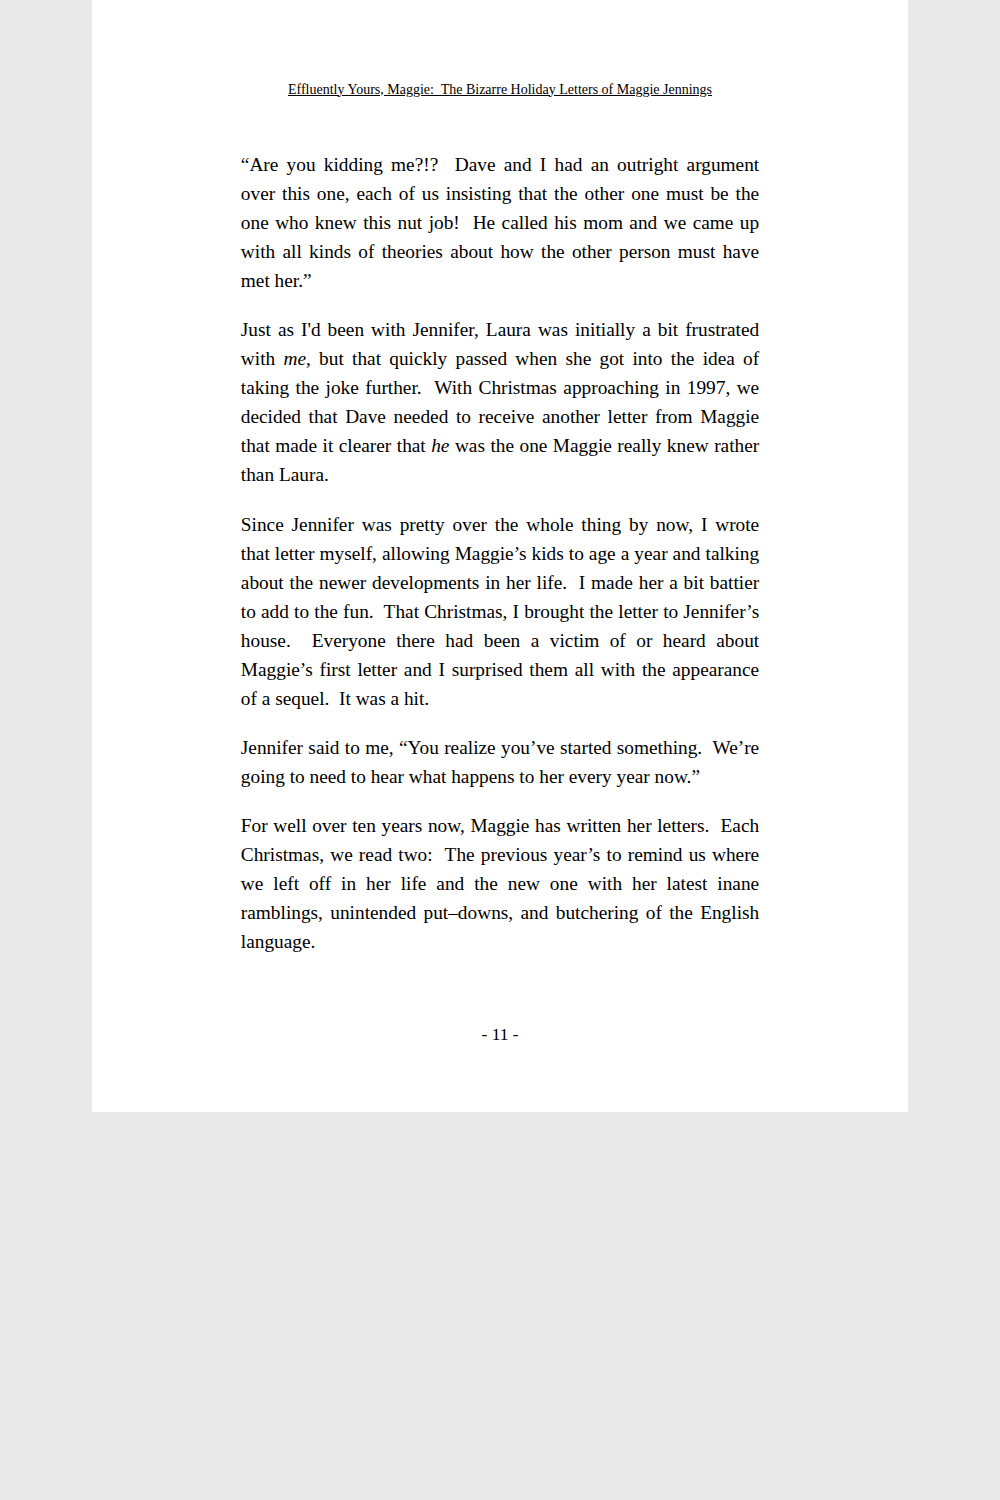Effluently Yours, Maggie: The Bizarre Holiday Letters of Maggie Jennings
“Are you kidding me?!? Dave and I had an outright argument over this one, each of us insisting that the other one must be the one who knew this nut job! He called his mom and we came up with all kinds of theories about how the other person must have met her.”
Just as I'd been with Jennifer, Laura was initially a bit frustrated with me, but that quickly passed when she got into the idea of taking the joke further. With Christmas approaching in 1997, we decided that Dave needed to receive another letter from Maggie that made it clearer that he was the one Maggie really knew rather than Laura.
Since Jennifer was pretty over the whole thing by now, I wrote that letter myself, allowing Maggie’s kids to age a year and talking about the newer developments in her life. I made her a bit battier to add to the fun. That Christmas, I brought the letter to Jennifer’s house. Everyone there had been a victim of or heard about Maggie’s first letter and I surprised them all with the appearance of a sequel. It was a hit.
Jennifer said to me, “You realize you’ve started something. We’re going to need to hear what happens to her every year now.”
For well over ten years now, Maggie has written her letters. Each Christmas, we read two: The previous year’s to remind us where we left off in her life and the new one with her latest inane ramblings, unintended put–downs, and butchering of the English language.
- 11 -